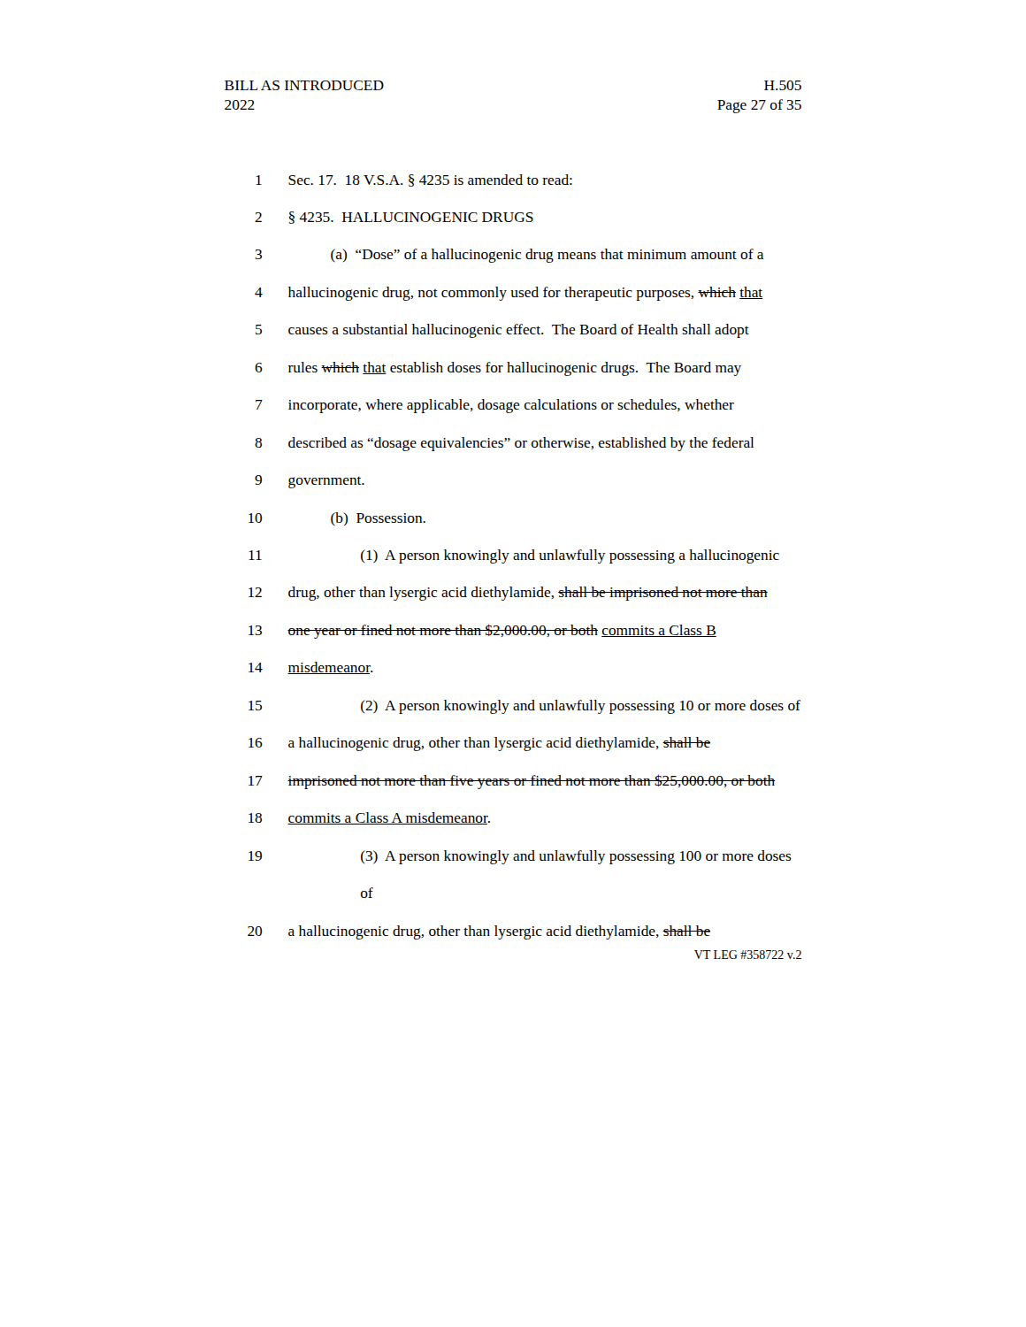BILL AS INTRODUCED 2022
H.505 Page 27 of 35
Sec. 17. 18 V.S.A. § 4235 is amended to read:
§ 4235. HALLUCINOGENIC DRUGS
(a) “Dose” of a hallucinogenic drug means that minimum amount of a
hallucinogenic drug, not commonly used for therapeutic purposes, which that
causes a substantial hallucinogenic effect. The Board of Health shall adopt
rules which that establish doses for hallucinogenic drugs. The Board may
incorporate, where applicable, dosage calculations or schedules, whether
described as “dosage equivalencies” or otherwise, established by the federal
government.
(b) Possession.
(1) A person knowingly and unlawfully possessing a hallucinogenic
drug, other than lysergic acid diethylamide, shall be imprisoned not more than
one year or fined not more than $2,000.00, or both commits a Class B
misdemeanor.
(2) A person knowingly and unlawfully possessing 10 or more doses of
a hallucinogenic drug, other than lysergic acid diethylamide, shall be
imprisoned not more than five years or fined not more than $25,000.00, or both
commits a Class A misdemeanor.
(3) A person knowingly and unlawfully possessing 100 or more doses of
a hallucinogenic drug, other than lysergic acid diethylamide, shall be
VT LEG #358722 v.2